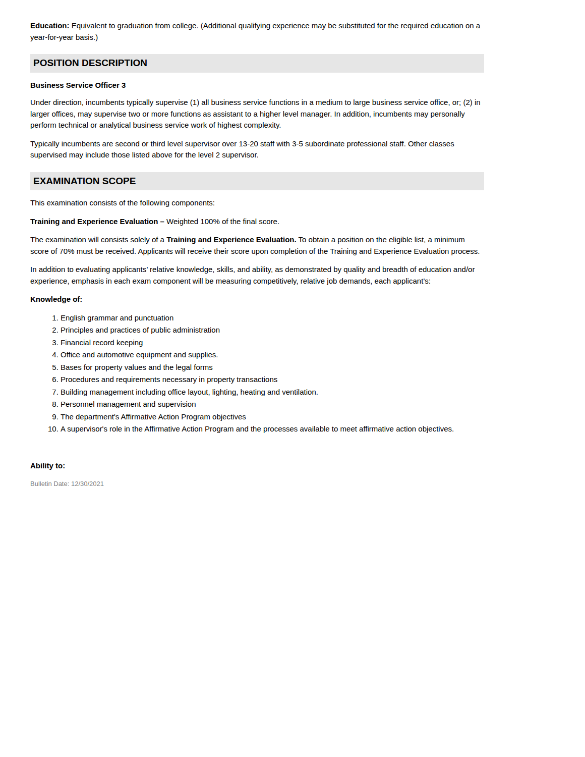Education: Equivalent to graduation from college. (Additional qualifying experience may be substituted for the required education on a year-for-year basis.)
Position Description
Business Service Officer 3
Under direction, incumbents typically supervise (1) all business service functions in a medium to large business service office, or; (2) in larger offices, may supervise two or more functions as assistant to a higher level manager. In addition, incumbents may personally perform technical or analytical business service work of highest complexity.
Typically incumbents are second or third level supervisor over 13-20 staff with 3-5 subordinate professional staff. Other classes supervised may include those listed above for the level 2 supervisor.
Examination Scope
This examination consists of the following components:
Training and Experience Evaluation – Weighted 100% of the final score.
The examination will consists solely of a Training and Experience Evaluation. To obtain a position on the eligible list, a minimum score of 70% must be received. Applicants will receive their score upon completion of the Training and Experience Evaluation process.
In addition to evaluating applicants’ relative knowledge, skills, and ability, as demonstrated by quality and breadth of education and/or experience, emphasis in each exam component will be measuring competitively, relative job demands, each applicant’s:
Knowledge of:
English grammar and punctuation
Principles and practices of public administration
Financial record keeping
Office and automotive equipment and supplies.
Bases for property values and the legal forms
Procedures and requirements necessary in property transactions
Building management including office layout, lighting, heating and ventilation.
Personnel management and supervision
The department's Affirmative Action Program objectives
A supervisor's role in the Affirmative Action Program and the processes available to meet affirmative action objectives.
Ability to:
Bulletin Date: 12/30/2021